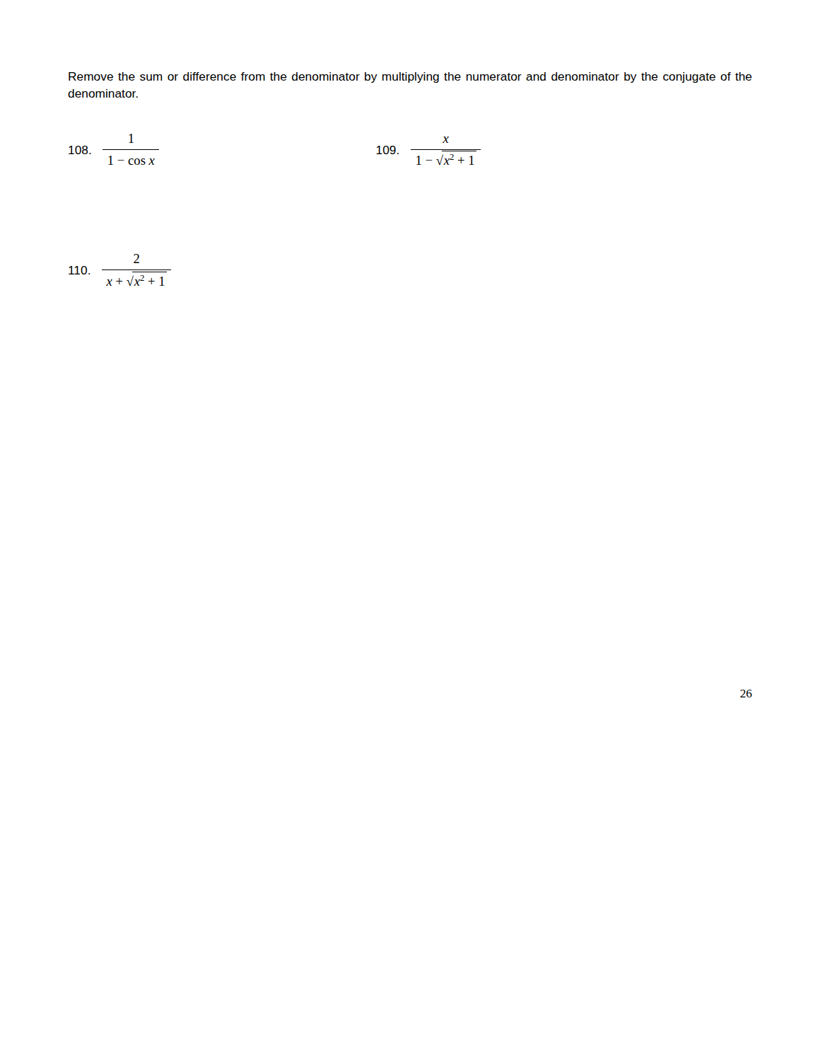Remove the sum or difference from the denominator by multiplying the numerator and denominator by the conjugate of the denominator.
108. 1 1 − cos x
109. x 1 − √x2 + 1
110. 2 x + √x2 + 1
26